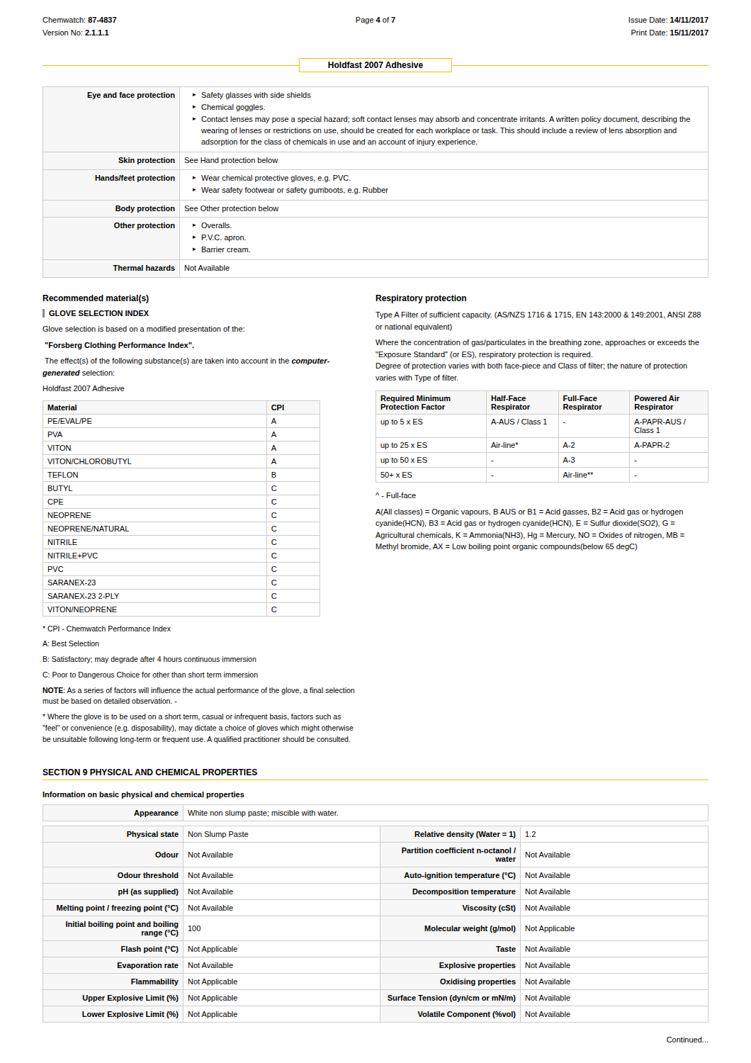Chemwatch: 87-4837
Version No: 2.1.1.1
Page 4 of 7
Issue Date: 14/11/2017
Print Date: 15/11/2017
Holdfast 2007 Adhesive
| Eye and face protection | Safety glasses with side shields Chemical goggles. Contact lenses may pose a special hazard; soft contact lenses may absorb and concentrate irritants. A written policy document, describing the wearing of lenses or restrictions on use, should be created for each workplace or task. This should include a review of lens absorption and adsorption for the class of chemicals in use and an account of injury experience. |
| Skin protection | See Hand protection below |
| Hands/feet protection | Wear chemical protective gloves, e.g. PVC. Wear safety footwear or safety gumboots, e.g. Rubber |
| Body protection | See Other protection below |
| Other protection | Overalls. P.V.C. apron. Barrier cream. |
| Thermal hazards | Not Available |
Recommended material(s)
GLOVE SELECTION INDEX
Glove selection is based on a modified presentation of the:
"Forsberg Clothing Performance Index".
The effect(s) of the following substance(s) are taken into account in the computer-generated selection:
Holdfast 2007 Adhesive
| Material | CPI |
| --- | --- |
| PE/EVAL/PE | A |
| PVA | A |
| VITON | A |
| VITON/CHLOROBUTYL | A |
| TEFLON | B |
| BUTYL | C |
| CPE | C |
| NEOPRENE | C |
| NEOPRENE/NATURAL | C |
| NITRILE | C |
| NITRILE+PVC | C |
| PVC | C |
| SARANEX-23 | C |
| SARANEX-23 2-PLY | C |
| VITON/NEOPRENE | C |
* CPI - Chemwatch Performance Index
A: Best Selection
B: Satisfactory; may degrade after 4 hours continuous immersion
C: Poor to Dangerous Choice for other than short term immersion
NOTE: As a series of factors will influence the actual performance of the glove, a final selection must be based on detailed observation. -
* Where the glove is to be used on a short term, casual or infrequent basis, factors such as "feel" or convenience (e.g. disposability), may dictate a choice of gloves which might otherwise be unsuitable following long-term or frequent use. A qualified practitioner should be consulted.
Respiratory protection
Type A Filter of sufficient capacity. (AS/NZS 1716 & 1715, EN 143:2000 & 149:2001, ANSI Z88 or national equivalent)
Where the concentration of gas/particulates in the breathing zone, approaches or exceeds the "Exposure Standard" (or ES), respiratory protection is required.
Degree of protection varies with both face-piece and Class of filter; the nature of protection varies with Type of filter.
| Required Minimum Protection Factor | Half-Face Respirator | Full-Face Respirator | Powered Air Respirator |
| --- | --- | --- | --- |
| up to 5 x ES | A-AUS / Class 1 | - | A-PAPR-AUS / Class 1 |
| up to 25 x ES | Air-line* | A-2 | A-PAPR-2 |
| up to 50 x ES | - | A-3 | - |
| 50+ x ES | - | Air-line** | - |
^ - Full-face
A(All classes) = Organic vapours, B AUS or B1 = Acid gasses, B2 = Acid gas or hydrogen cyanide(HCN), B3 = Acid gas or hydrogen cyanide(HCN), E = Sulfur dioxide(SO2), G = Agricultural chemicals, K = Ammonia(NH3), Hg = Mercury, NO = Oxides of nitrogen, MB = Methyl bromide, AX = Low boiling point organic compounds(below 65 degC)
SECTION 9 PHYSICAL AND CHEMICAL PROPERTIES
Information on basic physical and chemical properties
| Appearance | White non slump paste; miscible with water. |
| Physical state | Non Slump Paste | Relative density (Water = 1) | 1.2 |
| Odour | Not Available | Partition coefficient n-octanol / water | Not Available |
| Odour threshold | Not Available | Auto-ignition temperature (°C) | Not Available |
| pH (as supplied) | Not Available | Decomposition temperature | Not Available |
| Melting point / freezing point (°C) | Not Available | Viscosity (cSt) | Not Available |
| Initial boiling point and boiling range (°C) | 100 | Molecular weight (g/mol) | Not Applicable |
| Flash point (°C) | Not Applicable | Taste | Not Available |
| Evaporation rate | Not Available | Explosive properties | Not Available |
| Flammability | Not Applicable | Oxidising properties | Not Available |
| Upper Explosive Limit (%) | Not Applicable | Surface Tension (dyn/cm or mN/m) | Not Available |
| Lower Explosive Limit (%) | Not Applicable | Volatile Component (%vol) | Not Available |
Continued...